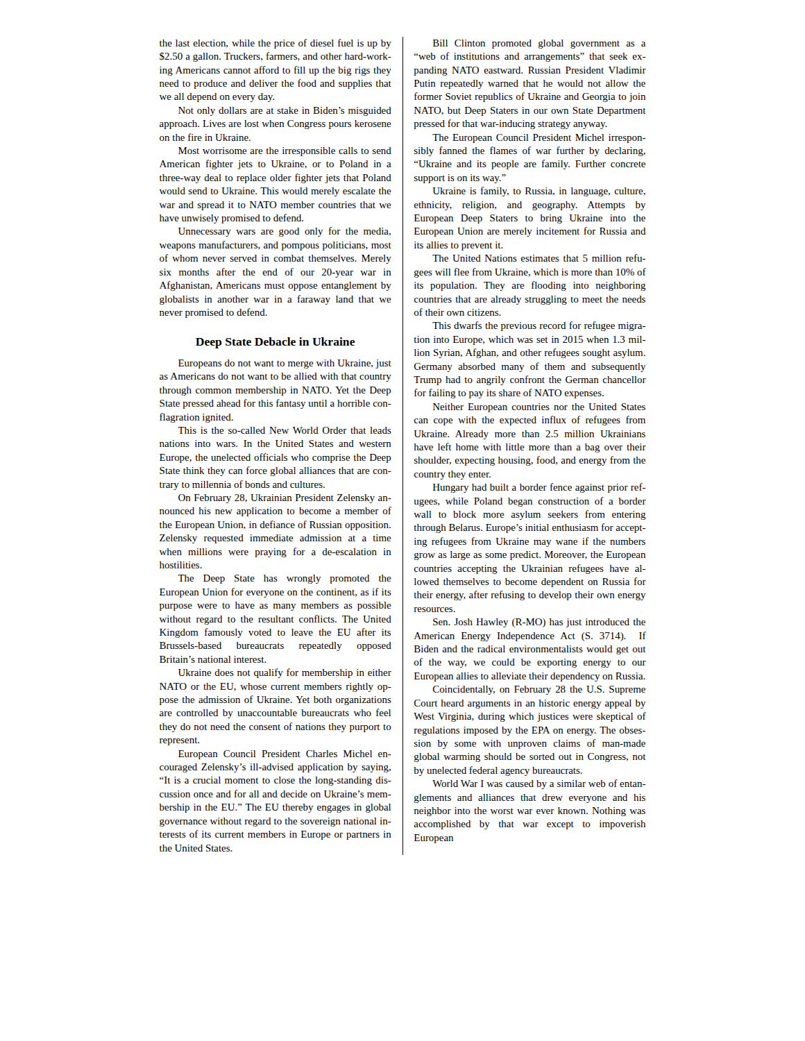the last election, while the price of diesel fuel is up by $2.50 a gallon. Truckers, farmers, and other hard-working Americans cannot afford to fill up the big rigs they need to produce and deliver the food and supplies that we all depend on every day.
Not only dollars are at stake in Biden’s misguided approach. Lives are lost when Congress pours kerosene on the fire in Ukraine.
Most worrisome are the irresponsible calls to send American fighter jets to Ukraine, or to Poland in a three-way deal to replace older fighter jets that Poland would send to Ukraine. This would merely escalate the war and spread it to NATO member countries that we have unwisely promised to defend.
Unnecessary wars are good only for the media, weapons manufacturers, and pompous politicians, most of whom never served in combat themselves. Merely six months after the end of our 20-year war in Afghanistan, Americans must oppose entanglement by globalists in another war in a faraway land that we never promised to defend.
Deep State Debacle in Ukraine
Europeans do not want to merge with Ukraine, just as Americans do not want to be allied with that country through common membership in NATO. Yet the Deep State pressed ahead for this fantasy until a horrible conflagration ignited.
This is the so-called New World Order that leads nations into wars. In the United States and western Europe, the unelected officials who comprise the Deep State think they can force global alliances that are contrary to millennia of bonds and cultures.
On February 28, Ukrainian President Zelensky announced his new application to become a member of the European Union, in defiance of Russian opposition. Zelensky requested immediate admission at a time when millions were praying for a de-escalation in hostilities.
The Deep State has wrongly promoted the European Union for everyone on the continent, as if its purpose were to have as many members as possible without regard to the resultant conflicts. The United Kingdom famously voted to leave the EU after its Brussels-based bureaucrats repeatedly opposed Britain’s national interest.
Ukraine does not qualify for membership in either NATO or the EU, whose current members rightly oppose the admission of Ukraine. Yet both organizations are controlled by unaccountable bureaucrats who feel they do not need the consent of nations they purport to represent.
European Council President Charles Michel encouraged Zelensky’s ill-advised application by saying, “It is a crucial moment to close the long-standing discussion once and for all and decide on Ukraine’s membership in the EU.” The EU thereby engages in global governance without regard to the sovereign national interests of its current members in Europe or partners in the United States.
Bill Clinton promoted global government as a “web of institutions and arrangements” that seek expanding NATO eastward. Russian President Vladimir Putin repeatedly warned that he would not allow the former Soviet republics of Ukraine and Georgia to join NATO, but Deep Staters in our own State Department pressed for that war-inducing strategy anyway.
The European Council President Michel irresponsibly fanned the flames of war further by declaring, “Ukraine and its people are family. Further concrete support is on its way.”
Ukraine is family, to Russia, in language, culture, ethnicity, religion, and geography. Attempts by European Deep Staters to bring Ukraine into the European Union are merely incitement for Russia and its allies to prevent it.
The United Nations estimates that 5 million refugees will flee from Ukraine, which is more than 10% of its population. They are flooding into neighboring countries that are already struggling to meet the needs of their own citizens.
This dwarfs the previous record for refugee migration into Europe, which was set in 2015 when 1.3 million Syrian, Afghan, and other refugees sought asylum. Germany absorbed many of them and subsequently Trump had to angrily confront the German chancellor for failing to pay its share of NATO expenses.
Neither European countries nor the United States can cope with the expected influx of refugees from Ukraine. Already more than 2.5 million Ukrainians have left home with little more than a bag over their shoulder, expecting housing, food, and energy from the country they enter.
Hungary had built a border fence against prior refugees, while Poland began construction of a border wall to block more asylum seekers from entering through Belarus. Europe’s initial enthusiasm for accepting refugees from Ukraine may wane if the numbers grow as large as some predict. Moreover, the European countries accepting the Ukrainian refugees have allowed themselves to become dependent on Russia for their energy, after refusing to develop their own energy resources.
Sen. Josh Hawley (R-MO) has just introduced the American Energy Independence Act (S. 3714). If Biden and the radical environmentalists would get out of the way, we could be exporting energy to our European allies to alleviate their dependency on Russia.
Coincidentally, on February 28 the U.S. Supreme Court heard arguments in an historic energy appeal by West Virginia, during which justices were skeptical of regulations imposed by the EPA on energy. The obsession by some with unproven claims of man-made global warming should be sorted out in Congress, not by unelected federal agency bureaucrats.
World War I was caused by a similar web of entanglements and alliances that drew everyone and his neighbor into the worst war ever known. Nothing was accomplished by that war except to impoverish European